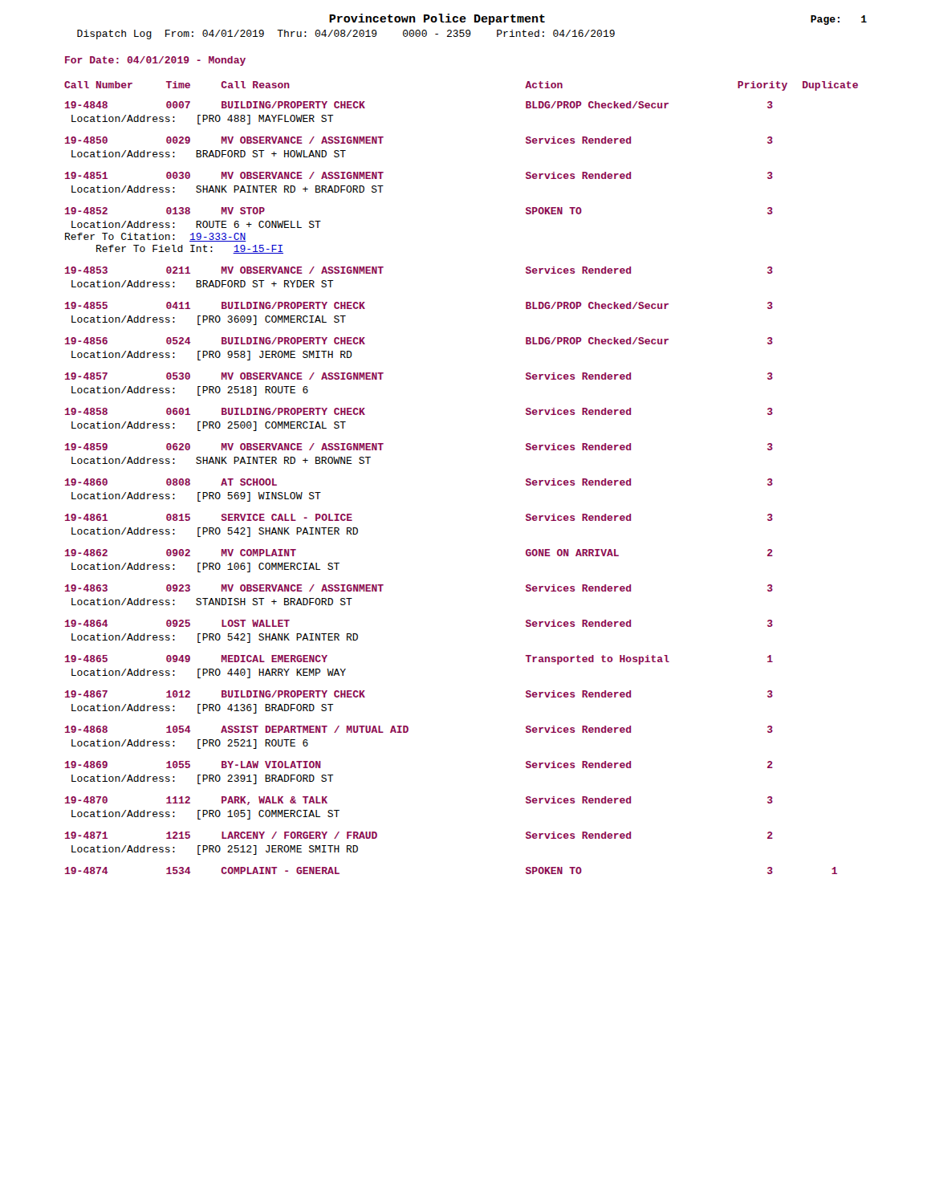Provincetown Police Department
Page: 1
Dispatch Log From: 04/01/2019 Thru: 04/08/2019 0000 - 2359 Printed: 04/16/2019
For Date: 04/01/2019 - Monday
| Call Number | Time | Call Reason | Action | Priority | Duplicate |
| --- | --- | --- | --- | --- | --- |
| 19-4848 | 0007 | BUILDING/PROPERTY CHECK | BLDG/PROP Checked/Secur | 3 | |
| Location/Address: [PRO 488] MAYFLOWER ST |
| 19-4850 | 0029 | MV OBSERVANCE / ASSIGNMENT | Services Rendered | 3 | |
| Location/Address: BRADFORD ST + HOWLAND ST |
| 19-4851 | 0030 | MV OBSERVANCE / ASSIGNMENT | Services Rendered | 3 | |
| Location/Address: SHANK PAINTER RD + BRADFORD ST |
| 19-4852 | 0138 | MV STOP | SPOKEN TO | 3 | |
| Location/Address: ROUTE 6 + CONWELL ST Refer To Citation: 19-333-CN Refer To Field Int: 19-15-FI |
| 19-4853 | 0211 | MV OBSERVANCE / ASSIGNMENT | Services Rendered | 3 | |
| Location/Address: BRADFORD ST + RYDER ST |
| 19-4855 | 0411 | BUILDING/PROPERTY CHECK | BLDG/PROP Checked/Secur | 3 | |
| Location/Address: [PRO 3609] COMMERCIAL ST |
| 19-4856 | 0524 | BUILDING/PROPERTY CHECK | BLDG/PROP Checked/Secur | 3 | |
| Location/Address: [PRO 958] JEROME SMITH RD |
| 19-4857 | 0530 | MV OBSERVANCE / ASSIGNMENT | Services Rendered | 3 | |
| Location/Address: [PRO 2518] ROUTE 6 |
| 19-4858 | 0601 | BUILDING/PROPERTY CHECK | Services Rendered | 3 | |
| Location/Address: [PRO 2500] COMMERCIAL ST |
| 19-4859 | 0620 | MV OBSERVANCE / ASSIGNMENT | Services Rendered | 3 | |
| Location/Address: SHANK PAINTER RD + BROWNE ST |
| 19-4860 | 0808 | AT SCHOOL | Services Rendered | 3 | |
| Location/Address: [PRO 569] WINSLOW ST |
| 19-4861 | 0815 | SERVICE CALL - POLICE | Services Rendered | 3 | |
| Location/Address: [PRO 542] SHANK PAINTER RD |
| 19-4862 | 0902 | MV COMPLAINT | GONE ON ARRIVAL | 2 | |
| Location/Address: [PRO 106] COMMERCIAL ST |
| 19-4863 | 0923 | MV OBSERVANCE / ASSIGNMENT | Services Rendered | 3 | |
| Location/Address: STANDISH ST + BRADFORD ST |
| 19-4864 | 0925 | LOST WALLET | Services Rendered | 3 | |
| Location/Address: [PRO 542] SHANK PAINTER RD |
| 19-4865 | 0949 | MEDICAL EMERGENCY | Transported to Hospital | 1 | |
| Location/Address: [PRO 440] HARRY KEMP WAY |
| 19-4867 | 1012 | BUILDING/PROPERTY CHECK | Services Rendered | 3 | |
| Location/Address: [PRO 4136] BRADFORD ST |
| 19-4868 | 1054 | ASSIST DEPARTMENT / MUTUAL AID | Services Rendered | 3 | |
| Location/Address: [PRO 2521] ROUTE 6 |
| 19-4869 | 1055 | BY-LAW VIOLATION | Services Rendered | 2 | |
| Location/Address: [PRO 2391] BRADFORD ST |
| 19-4870 | 1112 | PARK, WALK & TALK | Services Rendered | 3 | |
| Location/Address: [PRO 105] COMMERCIAL ST |
| 19-4871 | 1215 | LARCENY / FORGERY / FRAUD | Services Rendered | 2 | |
| Location/Address: [PRO 2512] JEROME SMITH RD |
| 19-4874 | 1534 | COMPLAINT - GENERAL | SPOKEN TO | 3 | 1 |